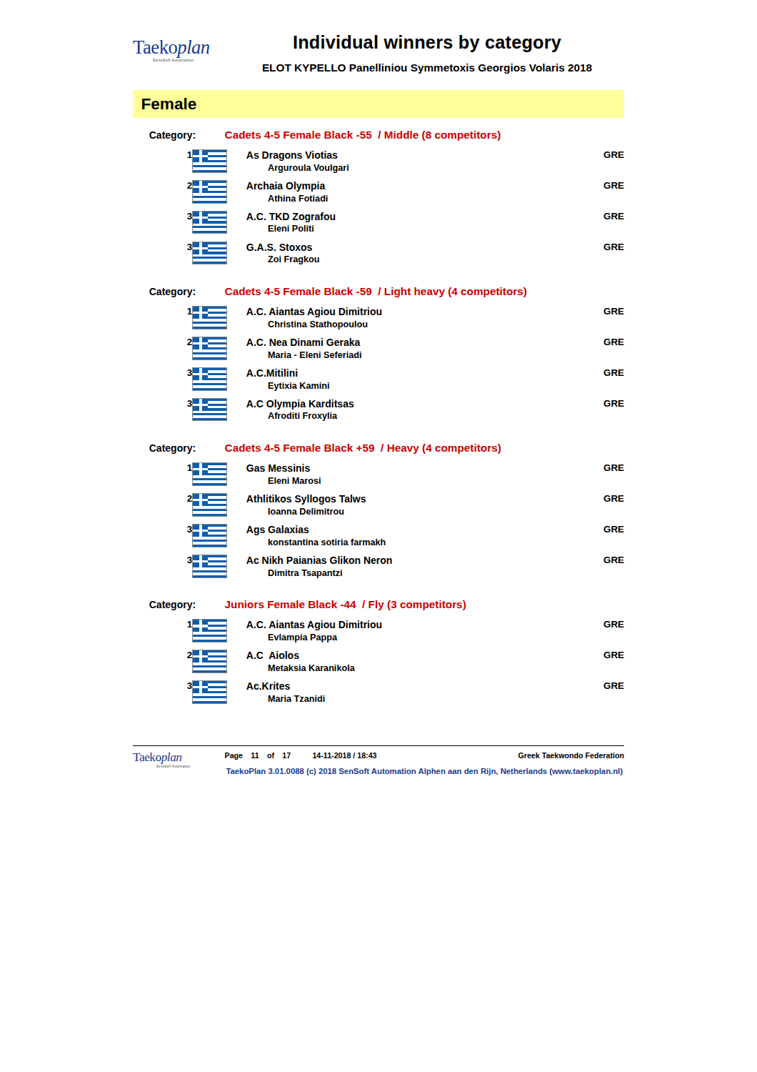Taeko plan
SensSoft Automation
Individual winners by category
ELOT KYPELLO Panelliniou Symmetoxis Georgios Volaris 2018
Female
Category:
Cadets 4-5 Female Black -55 / Middle (8 competitors)
| 1 | | As Dragons Viotias Arguroula Voulgari | GRE |
| 2 | | Archaia Olympia Athina Fotiadi | GRE |
| 3 | | A.C. TKD Zografou Eleni Politi | GRE |
| 3 | | G.A.S. Stoxos Zoi Fragkou | GRE |
Category:
Cadets 4-5 Female Black -59 / Light heavy (4 competitors)
| 1 | | A.C. Aiantas Agiou Dimitriou Christina Stathopoulou | GRE |
| 2 | | A.C. Nea Dinami Geraka Maria - Eleni Seferiadi | GRE |
| 3 | | A.C.Mitilini Eytixia Kamini | GRE |
| 3 | | A.C Olympia Karditsas Afroditi Froxylia | GRE |
Category:
Cadets 4-5 Female Black +59 / Heavy (4 competitors)
| 1 | | Gas Messinis Eleni Marosi | GRE |
| 2 | | Athlitikos Syllogos Talws Ioanna Delimitrou | GRE |
| 3 | | Ags Galaxias konstantina sotiria farmakh | GRE |
| 3 | | Ac Nikh Paianias Glikon Neron Dimitra Tsapantzi | GRE |
Category:
Juniors Female Black -44 / Fly (3 competitors)
| 1 | | A.C. Aiantas Agiou Dimitriou Evlampia Pappa | GRE |
| 2 | | A.C Aiolos Metaksia Karanikola | GRE |
| 3 | | Ac.Krites Maria Tzanidi | GRE |
Taeko plan
SensSoft Automation
Page 11 of 17 14-11-2018 / 18:43 Greek Taekwondo Federation
TaekoPlan 3.01.0088 (c) 2018 SenSoft Automation Alphen aan den Rijn, Netherlands (www.taekoplan.nl)